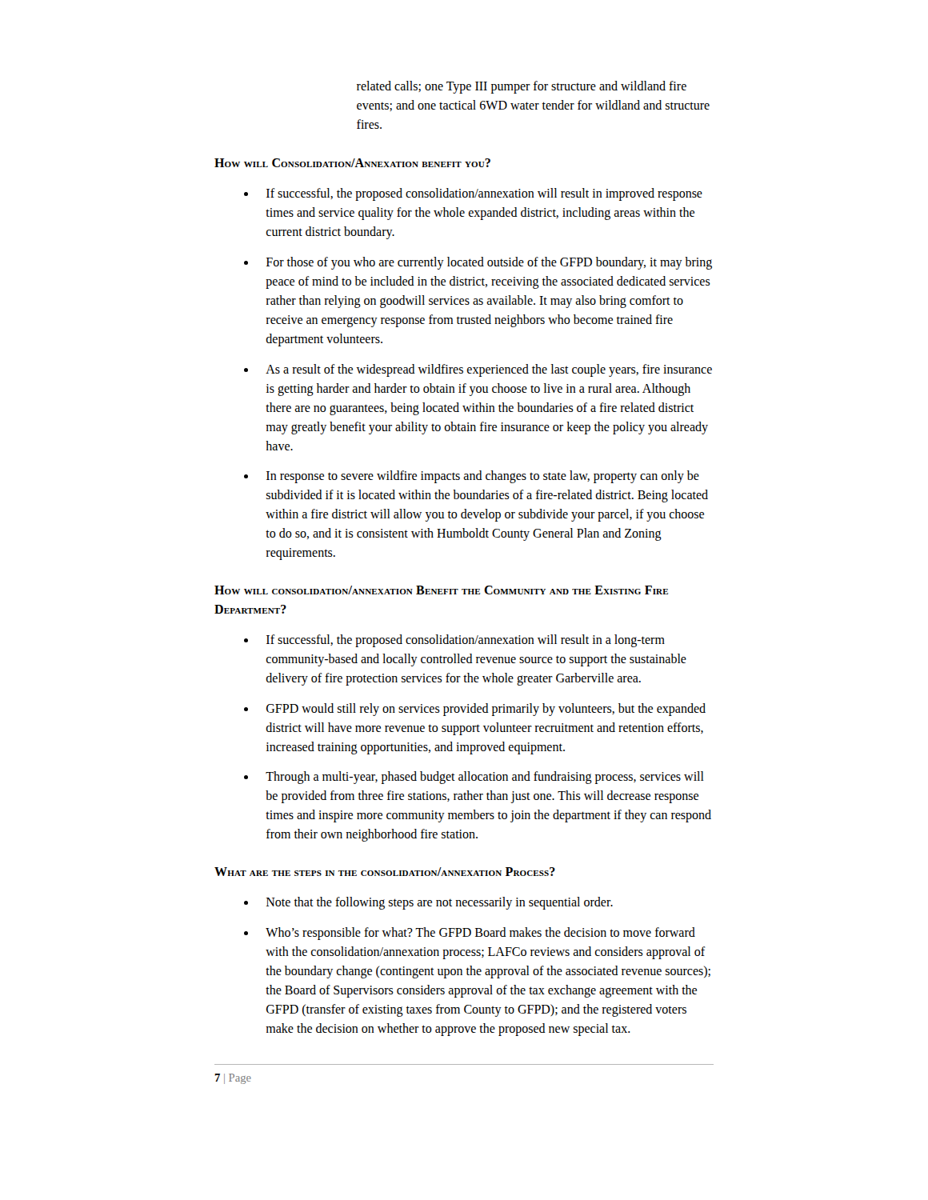related calls; one Type III pumper for structure and wildland fire events; and one tactical 6WD water tender for wildland and structure fires.
How will Consolidation/Annexation benefit you?
If successful, the proposed consolidation/annexation will result in improved response times and service quality for the whole expanded district, including areas within the current district boundary.
For those of you who are currently located outside of the GFPD boundary, it may bring peace of mind to be included in the district, receiving the associated dedicated services rather than relying on goodwill services as available. It may also bring comfort to receive an emergency response from trusted neighbors who become trained fire department volunteers.
As a result of the widespread wildfires experienced the last couple years, fire insurance is getting harder and harder to obtain if you choose to live in a rural area. Although there are no guarantees, being located within the boundaries of a fire related district may greatly benefit your ability to obtain fire insurance or keep the policy you already have.
In response to severe wildfire impacts and changes to state law, property can only be subdivided if it is located within the boundaries of a fire-related district. Being located within a fire district will allow you to develop or subdivide your parcel, if you choose to do so, and it is consistent with Humboldt County General Plan and Zoning requirements.
How will consolidation/annexation Benefit the Community and the Existing Fire Department?
If successful, the proposed consolidation/annexation will result in a long-term community-based and locally controlled revenue source to support the sustainable delivery of fire protection services for the whole greater Garberville area.
GFPD would still rely on services provided primarily by volunteers, but the expanded district will have more revenue to support volunteer recruitment and retention efforts, increased training opportunities, and improved equipment.
Through a multi-year, phased budget allocation and fundraising process, services will be provided from three fire stations, rather than just one. This will decrease response times and inspire more community members to join the department if they can respond from their own neighborhood fire station.
What are the steps in the consolidation/annexation Process?
Note that the following steps are not necessarily in sequential order.
Who’s responsible for what? The GFPD Board makes the decision to move forward with the consolidation/annexation process; LAFCo reviews and considers approval of the boundary change (contingent upon the approval of the associated revenue sources); the Board of Supervisors considers approval of the tax exchange agreement with the GFPD (transfer of existing taxes from County to GFPD); and the registered voters make the decision on whether to approve the proposed new special tax.
7 | Page